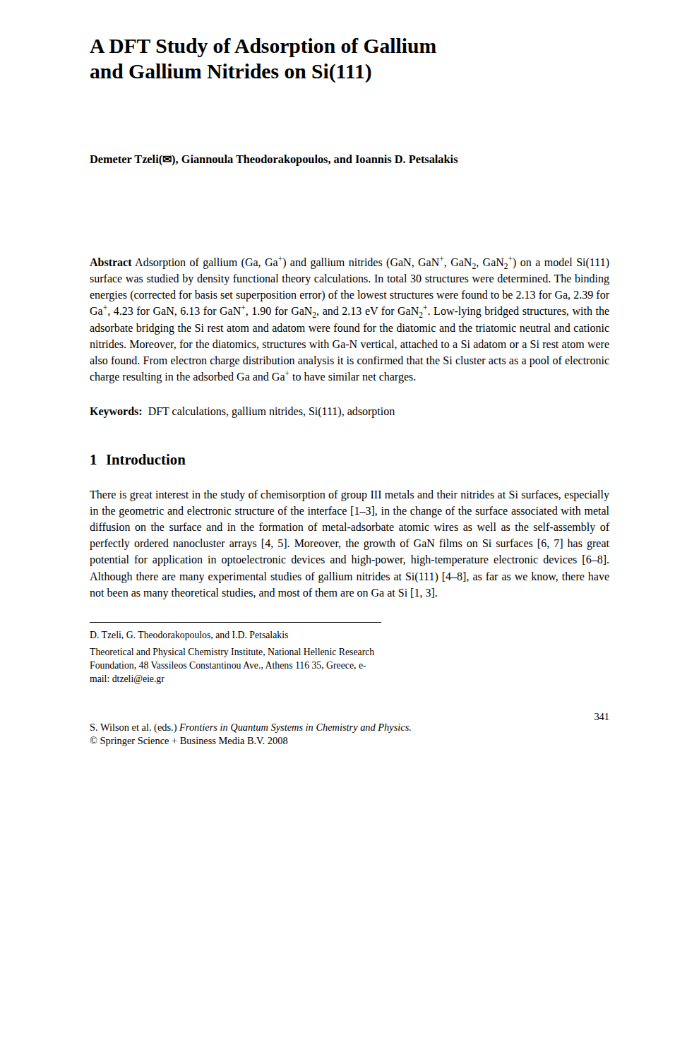A DFT Study of Adsorption of Gallium
and Gallium Nitrides on Si(111)
Demeter Tzeli(✉), Giannoula Theodorakopoulos, and Ioannis D. Petsalakis
Abstract Adsorption of gallium (Ga, Ga+) and gallium nitrides (GaN, GaN+, GaN2, GaN2+) on a model Si(111) surface was studied by density functional theory calculations. In total 30 structures were determined. The binding energies (corrected for basis set superposition error) of the lowest structures were found to be 2.13 for Ga, 2.39 for Ga+, 4.23 for GaN, 6.13 for GaN+, 1.90 for GaN2, and 2.13 eV for GaN2+. Low-lying bridged structures, with the adsorbate bridging the Si rest atom and adatom were found for the diatomic and the triatomic neutral and cationic nitrides. Moreover, for the diatomics, structures with Ga-N vertical, attached to a Si adatom or a Si rest atom were also found. From electron charge distribution analysis it is confirmed that the Si cluster acts as a pool of electronic charge resulting in the adsorbed Ga and Ga+ to have similar net charges.
Keywords: DFT calculations, gallium nitrides, Si(111), adsorption
1 Introduction
There is great interest in the study of chemisorption of group III metals and their nitrides at Si surfaces, especially in the geometric and electronic structure of the interface [1–3], in the change of the surface associated with metal diffusion on the surface and in the formation of metal-adsorbate atomic wires as well as the self-assembly of perfectly ordered nanocluster arrays [4, 5]. Moreover, the growth of GaN films on Si surfaces [6, 7] has great potential for application in optoelectronic devices and high-power, high-temperature electronic devices [6–8]. Although there are many experimental studies of gallium nitrides at Si(111) [4–8], as far as we know, there have not been as many theoretical studies, and most of them are on Ga at Si [1, 3].
D. Tzeli, G. Theodorakopoulos, and I.D. Petsalakis
Theoretical and Physical Chemistry Institute, National Hellenic Research Foundation, 48 Vassileos Constantinou Ave., Athens 116 35, Greece, e-mail: dtzeli@eie.gr
S. Wilson et al. (eds.) Frontiers in Quantum Systems in Chemistry and Physics.
© Springer Science + Business Media B.V. 2008
341